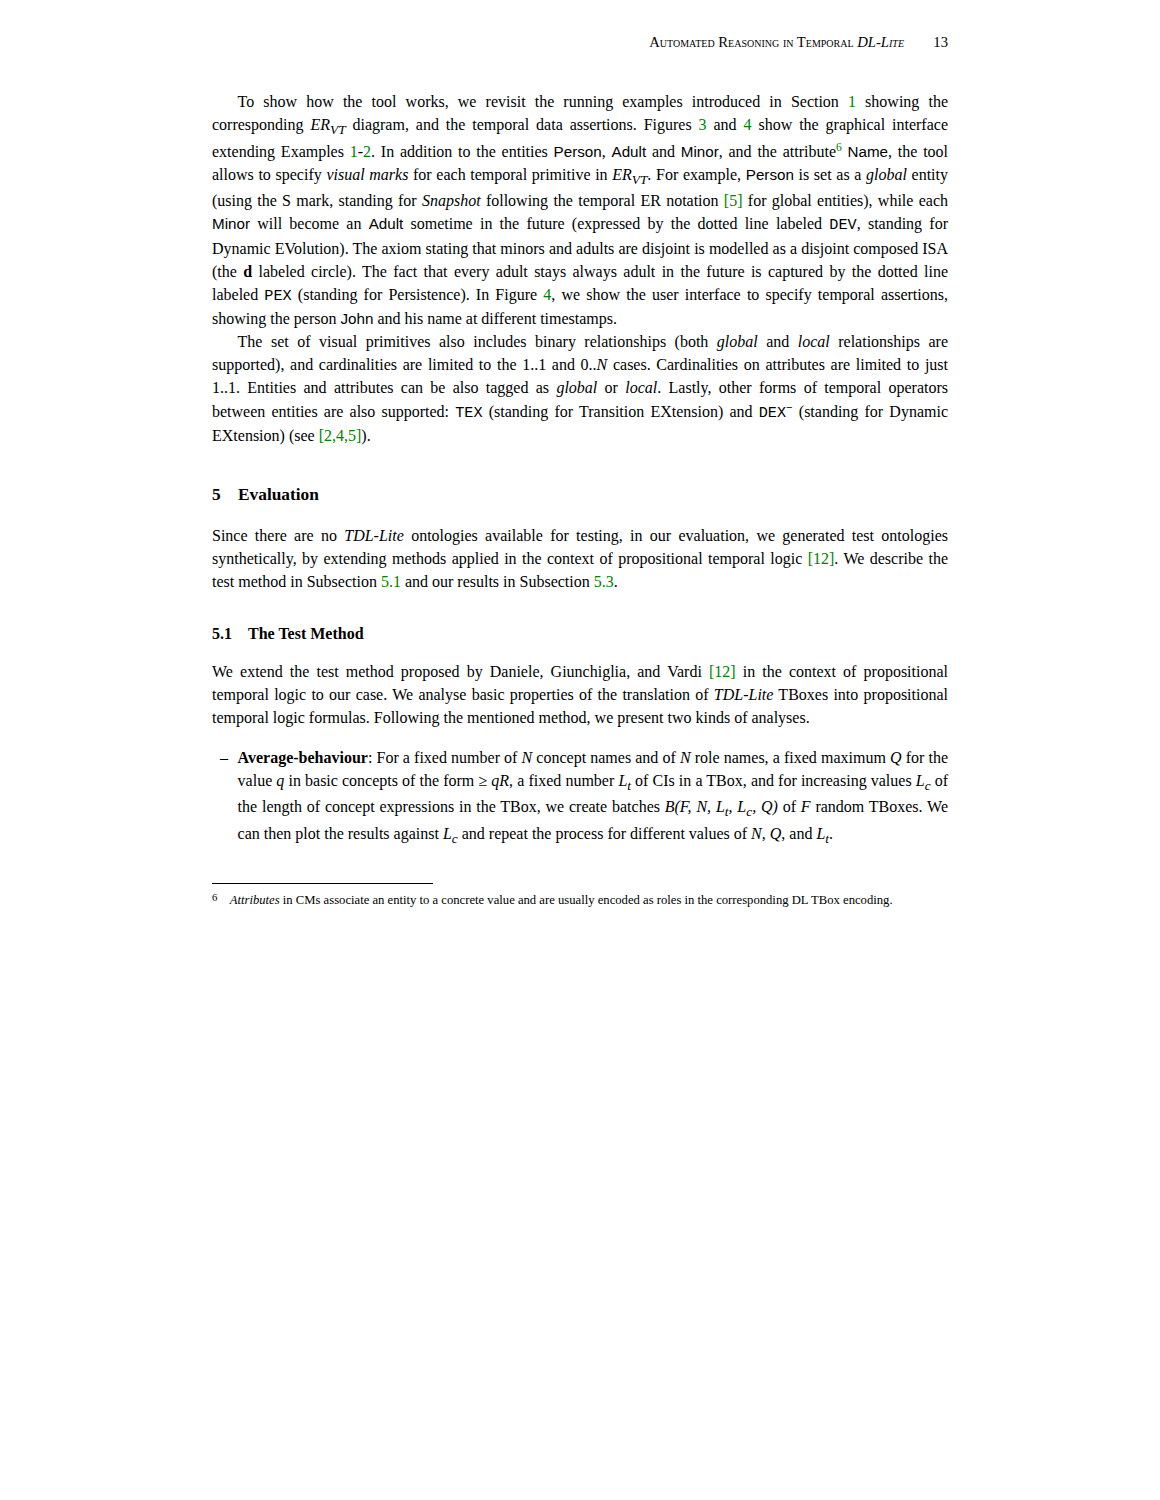Automated Reasoning in Temporal DL-Lite 13
To show how the tool works, we revisit the running examples introduced in Section 1 showing the corresponding ERVT diagram, and the temporal data assertions. Figures 3 and 4 show the graphical interface extending Examples 1-2. In addition to the entities Person, Adult and Minor, and the attribute6 Name, the tool allows to specify visual marks for each temporal primitive in ERVT. For example, Person is set as a global entity (using the S mark, standing for Snapshot following the temporal ER notation [5] for global entities), while each Minor will become an Adult sometime in the future (expressed by the dotted line labeled DEV, standing for Dynamic EVolution). The axiom stating that minors and adults are disjoint is modelled as a disjoint composed ISA (the d labeled circle). The fact that every adult stays always adult in the future is captured by the dotted line labeled PEX (standing for Persistence). In Figure 4, we show the user interface to specify temporal assertions, showing the person John and his name at different timestamps.
The set of visual primitives also includes binary relationships (both global and local relationships are supported), and cardinalities are limited to the 1..1 and 0..N cases. Cardinalities on attributes are limited to just 1..1. Entities and attributes can be also tagged as global or local. Lastly, other forms of temporal operators between entities are also supported: TEX (standing for Transition EXtension) and DEX− (standing for Dynamic EXtension) (see [2,4,5]).
5 Evaluation
Since there are no TDL-Lite ontologies available for testing, in our evaluation, we generated test ontologies synthetically, by extending methods applied in the context of propositional temporal logic [12]. We describe the test method in Subsection 5.1 and our results in Subsection 5.3.
5.1 The Test Method
We extend the test method proposed by Daniele, Giunchiglia, and Vardi [12] in the context of propositional temporal logic to our case. We analyse basic properties of the translation of TDL-Lite TBoxes into propositional temporal logic formulas. Following the mentioned method, we present two kinds of analyses.
Average-behaviour: For a fixed number of N concept names and of N role names, a fixed maximum Q for the value q in basic concepts of the form ≥ qR, a fixed number Lt of CIs in a TBox, and for increasing values Lc of the length of concept expressions in the TBox, we create batches B(F, N, Lt, Lc, Q) of F random TBoxes. We can then plot the results against Lc and repeat the process for different values of N, Q, and Lt.
6 Attributes in CMs associate an entity to a concrete value and are usually encoded as roles in the corresponding DL TBox encoding.